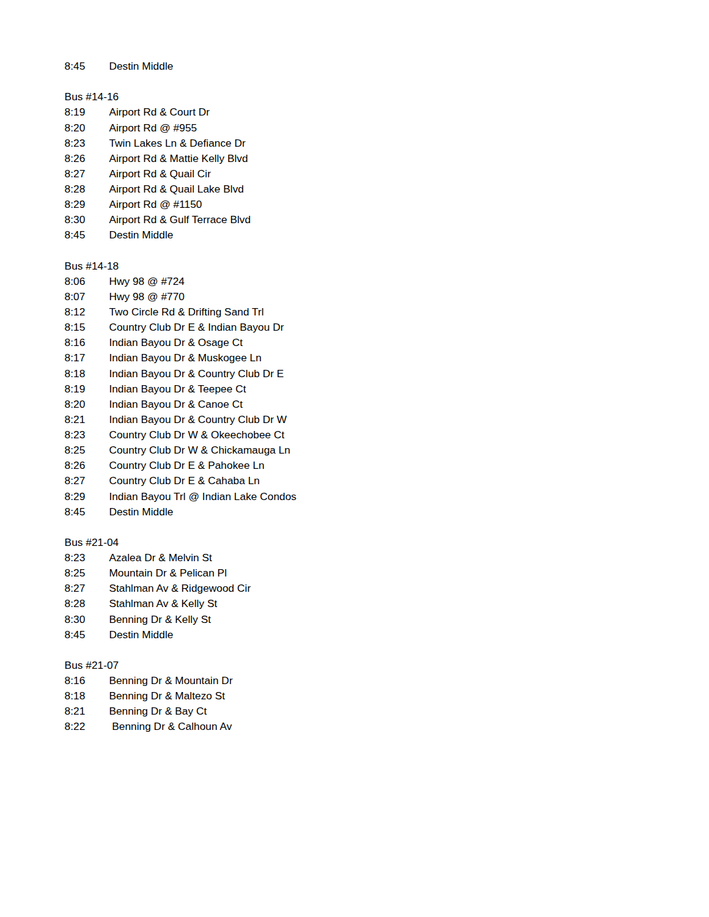8:45 Destin Middle
Bus #14-16
8:19 Airport Rd & Court Dr
8:20 Airport Rd @ #955
8:23 Twin Lakes Ln & Defiance Dr
8:26 Airport Rd & Mattie Kelly Blvd
8:27 Airport Rd & Quail Cir
8:28 Airport Rd & Quail Lake Blvd
8:29 Airport Rd @ #1150
8:30 Airport Rd & Gulf Terrace Blvd
8:45 Destin Middle
Bus #14-18
8:06 Hwy 98 @ #724
8:07 Hwy 98 @ #770
8:12 Two Circle Rd & Drifting Sand Trl
8:15 Country Club Dr E & Indian Bayou Dr
8:16 Indian Bayou Dr & Osage Ct
8:17 Indian Bayou Dr & Muskogee Ln
8:18 Indian Bayou Dr & Country Club Dr E
8:19 Indian Bayou Dr & Teepee Ct
8:20 Indian Bayou Dr & Canoe Ct
8:21 Indian Bayou Dr & Country Club Dr W
8:23 Country Club Dr W & Okeechobee Ct
8:25 Country Club Dr W & Chickamauga Ln
8:26 Country Club Dr E & Pahokee Ln
8:27 Country Club Dr E & Cahaba Ln
8:29 Indian Bayou Trl @ Indian Lake Condos
8:45 Destin Middle
Bus #21-04
8:23 Azalea Dr & Melvin St
8:25 Mountain Dr & Pelican Pl
8:27 Stahlman Av & Ridgewood Cir
8:28 Stahlman Av & Kelly St
8:30 Benning Dr & Kelly St
8:45 Destin Middle
Bus #21-07
8:16 Benning Dr & Mountain Dr
8:18 Benning Dr & Maltezo St
8:21 Benning Dr & Bay Ct
8:22 Benning Dr & Calhoun Av